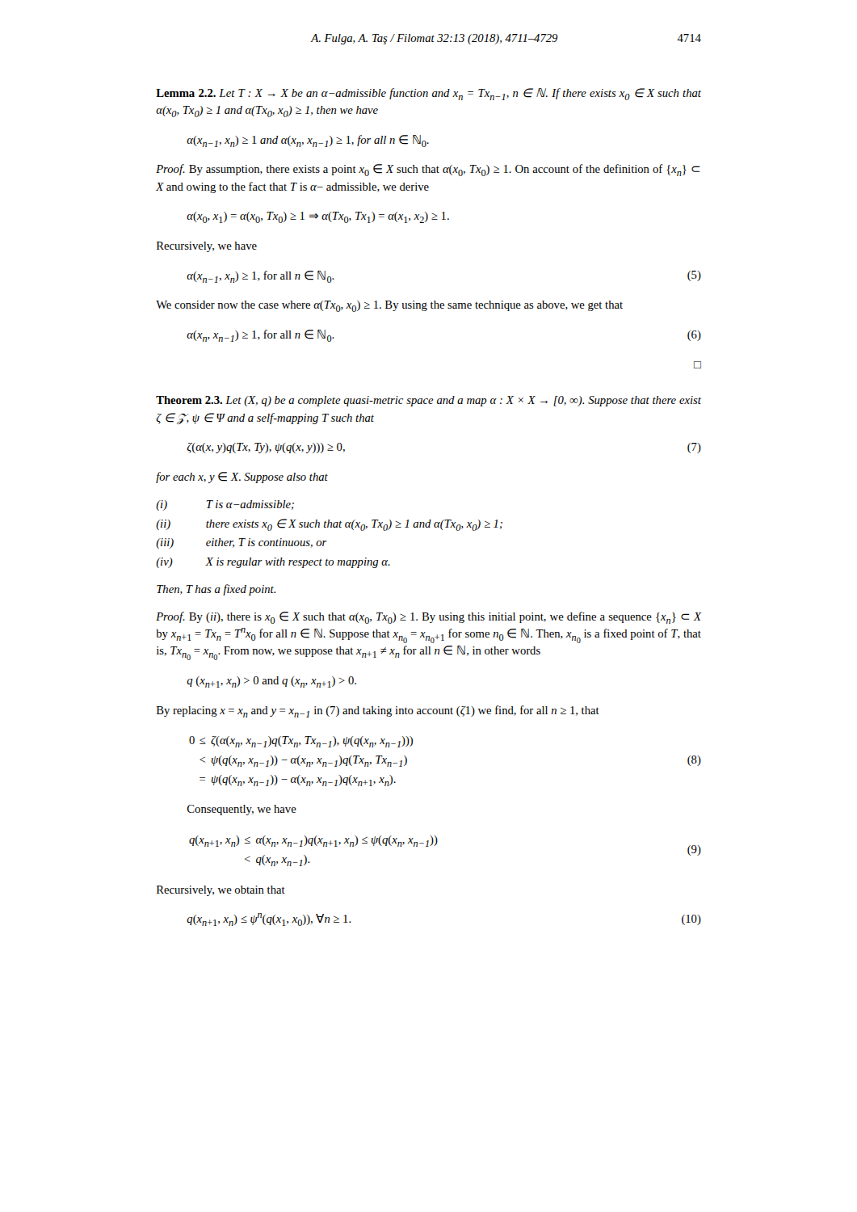A. Fulga, A. Taş / Filomat 32:13 (2018), 4711–4729 4714
Lemma 2.2. Let T : X → X be an α−admissible function and xn = Txn−1, n ∈ ℕ. If there exists x0 ∈ X such that α(x0, Tx0) ≥ 1 and α(Tx0, x0) ≥ 1, then we have
α(xn−1, xn) ≥ 1 and α(xn, xn−1) ≥ 1, for all n ∈ ℕ0.
Proof. By assumption, there exists a point x0 ∈ X such that α(x0, Tx0) ≥ 1. On account of the definition of {xn} ⊂ X and owing to the fact that T is α− admissible, we derive
α(x0, x1) = α(x0, Tx0) ≥ 1 ⇒ α(Tx0, Tx1) = α(x1, x2) ≥ 1.
Recursively, we have
α(xn−1, xn) ≥ 1, for all n ∈ ℕ0. (5)
We consider now the case where α(Tx0, x0) ≥ 1. By using the same technique as above, we get that
α(xn, xn−1) ≥ 1, for all n ∈ ℕ0. (6)
□
Theorem 2.3. Let (X, q) be a complete quasi-metric space and a map α : X × X → [0, ∞). Suppose that there exist ζ ∈ 𝒵, ψ ∈ Ψ and a self-mapping T such that
ζ(α(x, y)q(Tx, Ty), ψ(q(x, y))) ≥ 0, (7)
for each x, y ∈ X. Suppose also that
(i) T is α−admissible;
(ii) there exists x0 ∈ X such that α(x0, Tx0) ≥ 1 and α(Tx0, x0) ≥ 1;
(iii) either, T is continuous, or
(iv) X is regular with respect to mapping α.
Then, T has a fixed point.
Proof. By (ii), there is x0 ∈ X such that α(x0, Tx0) ≥ 1. By using this initial point, we define a sequence {xn} ⊂ X by xn+1 = Txn = Tnx0 for all n ∈ ℕ. Suppose that xn0 = xn0+1 for some n0 ∈ ℕ. Then, xn0 is a fixed point of T, that is, Txn0 = xn0. From now, we suppose that xn+1 ≠ xn for all n ∈ ℕ, in other words
q (xn+1, xn) > 0 and q (xn, xn+1) > 0.
By replacing x = xn and y = xn−1 in (7) and taking into account (ζ1) we find, for all n ≥ 1, that
| 0 | ≤ | ζ ( α ( x n , x n−1 ) q ( Tx n , Tx n−1 ), ψ ( q ( x n , x n−1 ))) |
| | < | ψ ( q ( x n , x n−1 )) − α ( x n , x n−1 ) q ( Tx n , Tx n−1 ) |
| | = | ψ ( q ( x n , x n−1 )) − α ( x n , x n−1 ) q ( x n +1 , x n ). |
(8)
Consequently, we have
| q ( x n +1 , x n ) | ≤ | α ( x n , x n−1 ) q ( x n +1 , x n ) ≤ ψ ( q ( x n , x n−1 )) |
| | < | q ( x n , x n−1 ). |
(9)
Recursively, we obtain that
q(xn+1, xn) ≤ ψn(q(x1, x0)), ∀n ≥ 1. (10)